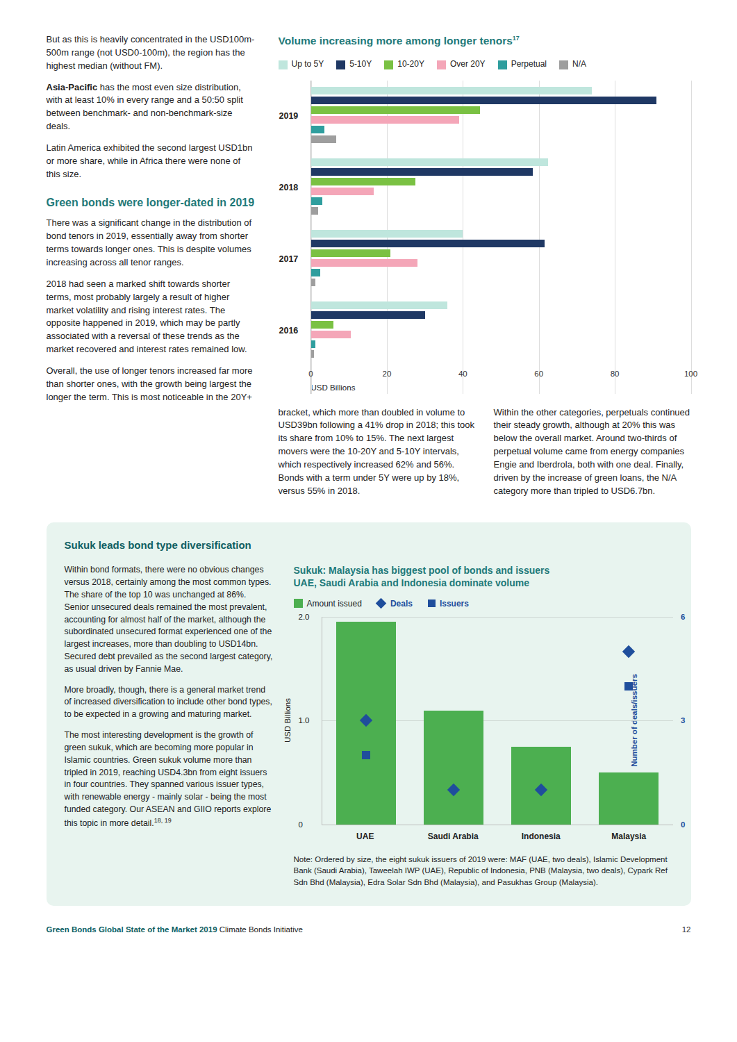But as this is heavily concentrated in the USD100m-500m range (not USD0-100m), the region has the highest median (without FM).
Asia-Pacific has the most even size distribution, with at least 10% in every range and a 50:50 split between benchmark- and non-benchmark-size deals.
Latin America exhibited the second largest USD1bn or more share, while in Africa there were none of this size.
Green bonds were longer-dated in 2019
There was a significant change in the distribution of bond tenors in 2019, essentially away from shorter terms towards longer ones. This is despite volumes increasing across all tenor ranges.
2018 had seen a marked shift towards shorter terms, most probably largely a result of higher market volatility and rising interest rates. The opposite happened in 2019, which may be partly associated with a reversal of these trends as the market recovered and interest rates remained low.
Overall, the use of longer tenors increased far more than shorter ones, with the growth being largest the longer the term. This is most noticeable in the 20Y+
Volume increasing more among longer tenors17
Up to 5Y 5-10Y 10-20Y Over 20Y Perpetual N/A
2019
2018
2017
2016
0 20 40 60 80 100
USD Billions
bracket, which more than doubled in volume to USD39bn following a 41% drop in 2018; this took its share from 10% to 15%. The next largest movers were the 10-20Y and 5-10Y intervals, which respectively increased 62% and 56%. Bonds with a term under 5Y were up by 18%, versus 55% in 2018.
Within the other categories, perpetuals continued their steady growth, although at 20% this was below the overall market. Around two-thirds of perpetual volume came from energy companies Engie and Iberdrola, both with one deal. Finally, driven by the increase of green loans, the N/A category more than tripled to USD6.7bn.
Sukuk leads bond type diversification
Within bond formats, there were no obvious changes versus 2018, certainly among the most common types. The share of the top 10 was unchanged at 86%. Senior unsecured deals remained the most prevalent, accounting for almost half of the market, although the subordinated unsecured format experienced one of the largest increases, more than doubling to USD14bn. Secured debt prevailed as the second largest category, as usual driven by Fannie Mae.
More broadly, though, there is a general market trend of increased diversification to include other bond types, to be expected in a growing and maturing market.
The most interesting development is the growth of green sukuk, which are becoming more popular in Islamic countries. Green sukuk volume more than tripled in 2019, reaching USD4.3bn from eight issuers in four countries. They spanned various issuer types, with renewable energy - mainly solar - being the most funded category. Our ASEAN and GIIO reports explore this topic in more detail.18, 19
Sukuk: Malaysia has biggest pool of bonds and issuers
UAE, Saudi Arabia and Indonesia dominate volume
Amount issued Deals Issuers
USD Billions
Number of deals/issuers
2.0
6
1.0
3
0
0
UAE
Saudi Arabia
Indonesia
Malaysia
Note: Ordered by size, the eight sukuk issuers of 2019 were: MAF (UAE, two deals), Islamic Development Bank (Saudi Arabia), Taweelah IWP (UAE), Republic of Indonesia, PNB (Malaysia, two deals), Cypark Ref Sdn Bhd (Malaysia), Edra Solar Sdn Bhd (Malaysia), and Pasukhas Group (Malaysia).
Green Bonds Global State of the Market 2019 Climate Bonds Initiative
12